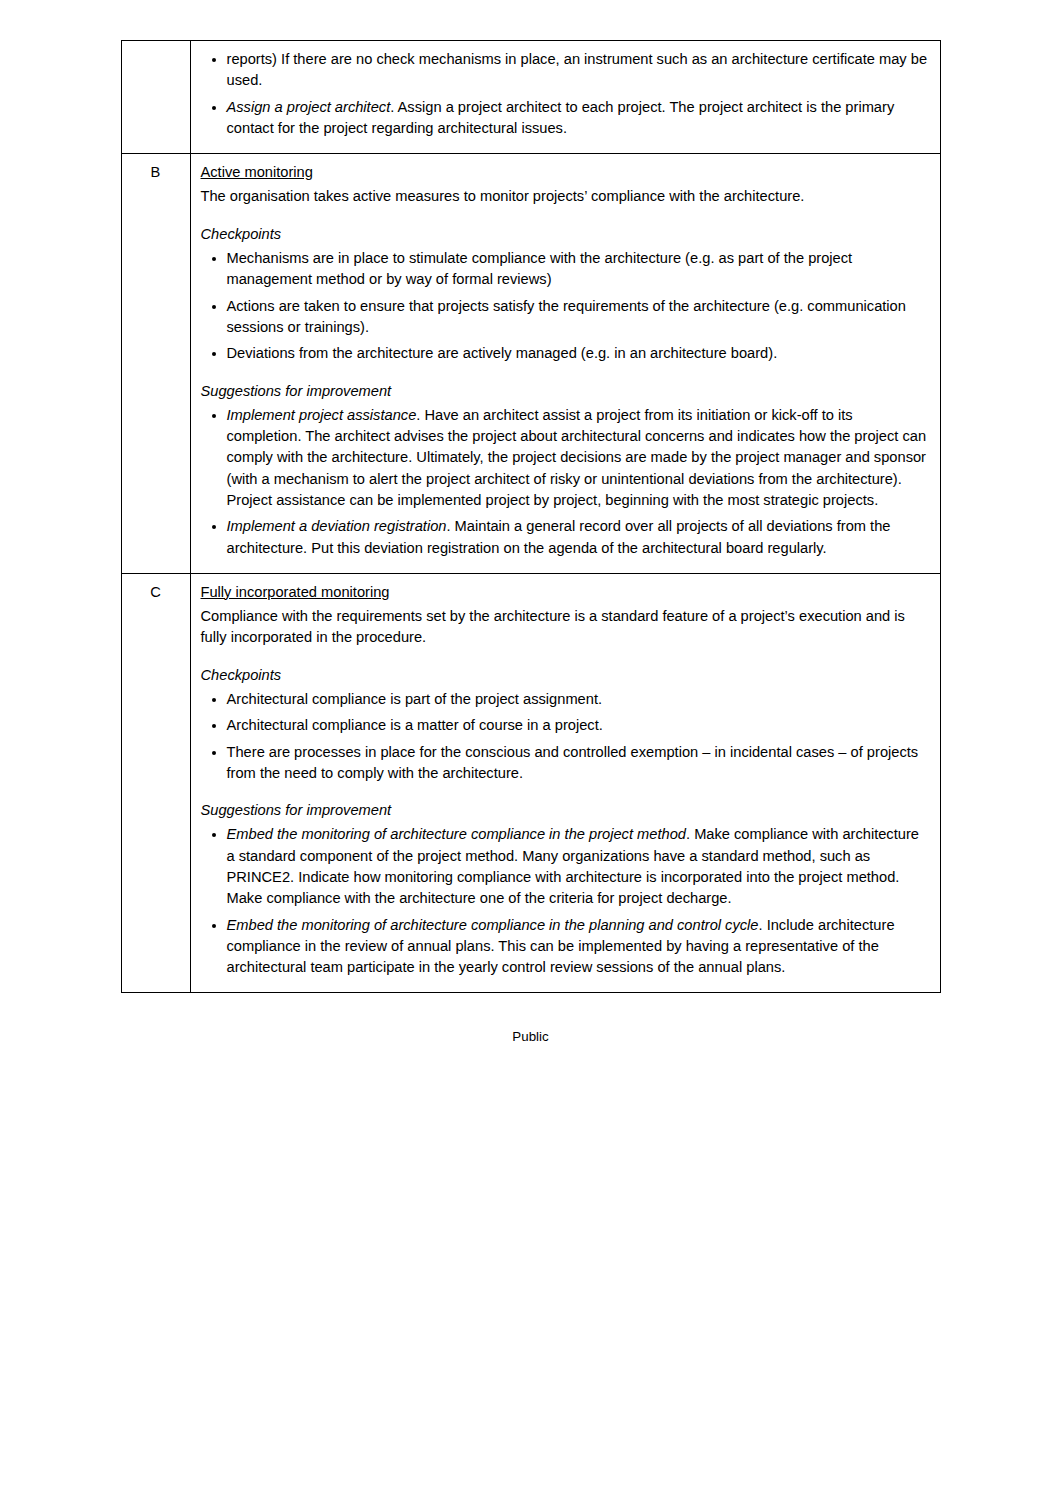| | reports) If there are no check mechanisms in place, an instrument such as an architecture certificate may be used. Assign a project architect . Assign a project architect to each project. The project architect is the primary contact for the project regarding architectural issues. |
| B | Active monitoring The organisation takes active measures to monitor projects’ compliance with the architecture. Checkpoints Mechanisms are in place to stimulate compliance with the architecture (e.g. as part of the project management method or by way of formal reviews) Actions are taken to ensure that projects satisfy the requirements of the architecture (e.g. communication sessions or trainings). Deviations from the architecture are actively managed (e.g. in an architecture board). Suggestions for improvement Implement project assistance . Have an architect assist a project from its initiation or kick-off to its completion. The architect advises the project about architectural concerns and indicates how the project can comply with the architecture. Ultimately, the project decisions are made by the project manager and sponsor (with a mechanism to alert the project architect of risky or unintentional deviations from the architecture). Project assistance can be implemented project by project, beginning with the most strategic projects. Implement a deviation registration . Maintain a general record over all projects of all deviations from the architecture. Put this deviation registration on the agenda of the architectural board regularly. |
| C | Fully incorporated monitoring Compliance with the requirements set by the architecture is a standard feature of a project’s execution and is fully incorporated in the procedure. Checkpoints Architectural compliance is part of the project assignment. Architectural compliance is a matter of course in a project. There are processes in place for the conscious and controlled exemption – in incidental cases – of projects from the need to comply with the architecture. Suggestions for improvement Embed the monitoring of architecture compliance in the project method . Make compliance with architecture a standard component of the project method. Many organizations have a standard method, such as PRINCE2. Indicate how monitoring compliance with architecture is incorporated into the project method. Make compliance with the architecture one of the criteria for project decharge. Embed the monitoring of architecture compliance in the planning and control cycle . Include architecture compliance in the review of annual plans. This can be implemented by having a representative of the architectural team participate in the yearly control review sessions of the annual plans. |
Public